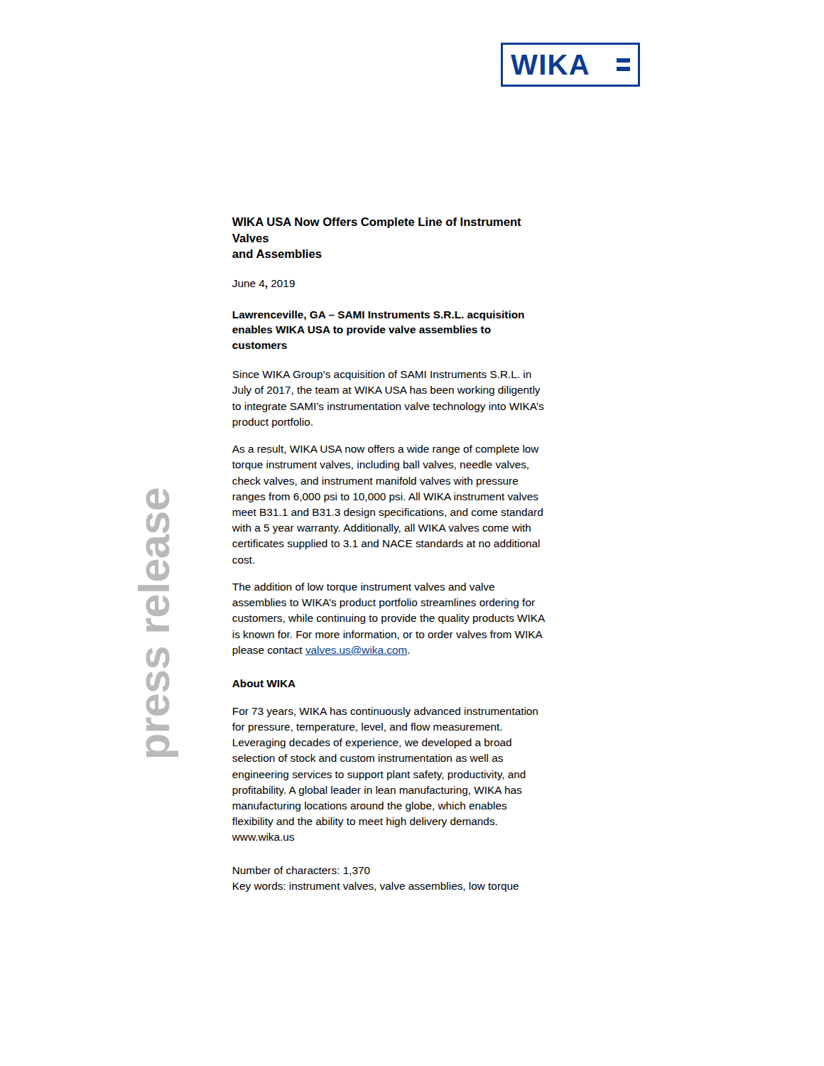press release
WIKA
WIKA USA Now Offers Complete Line of Instrument Valves
and Assemblies
June 4, 2019
Lawrenceville, GA – SAMI Instruments S.R.L. acquisition enables WIKA USA to provide valve assemblies to customers
Since WIKA Group’s acquisition of SAMI Instruments S.R.L. in July of 2017, the team at WIKA USA has been working diligently to integrate SAMI’s instrumentation valve technology into WIKA’s product portfolio.
As a result, WIKA USA now offers a wide range of complete low torque instrument valves, including ball valves, needle valves, check valves, and instrument manifold valves with pressure ranges from 6,000 psi to 10,000 psi. All WIKA instrument valves meet B31.1 and B31.3 design specifications, and come standard with a 5 year warranty. Additionally, all WIKA valves come with certificates supplied to 3.1 and NACE standards at no additional cost.
The addition of low torque instrument valves and valve assemblies to WIKA’s product portfolio streamlines ordering for customers, while continuing to provide the quality products WIKA is known for. For more information, or to order valves from WIKA please contact valves.us@wika.com.
About WIKA
For 73 years, WIKA has continuously advanced instrumentation for pressure, temperature, level, and flow measurement. Leveraging decades of experience, we developed a broad selection of stock and custom instrumentation as well as engineering services to support plant safety, productivity, and profitability. A global leader in lean manufacturing, WIKA has manufacturing locations around the globe, which enables flexibility and the ability to meet high delivery demands. www.wika.us
Number of characters: 1,370
Key words: instrument valves, valve assemblies, low torque